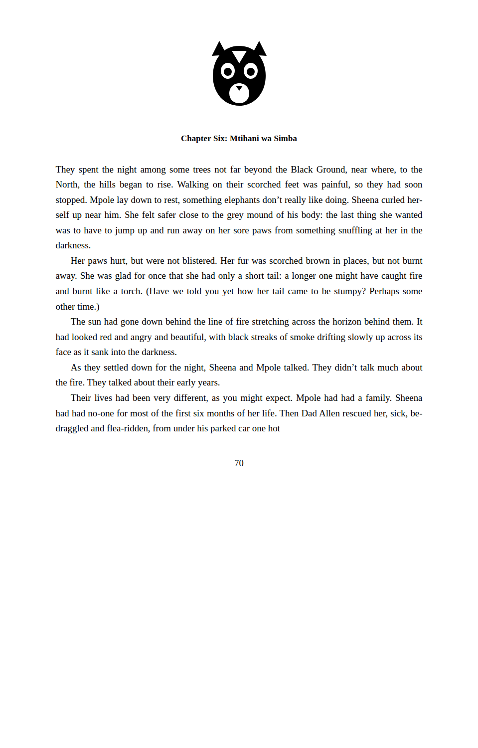Chapter Six: Mtihani wa Simba
They spent the night among some trees not far beyond the Black Ground, near where, to the North, the hills began to rise. Walking on their scorched feet was painful, so they had soon stopped. Mpole lay down to rest, something elephants don’t really like doing. Sheena curled herself up near him. She felt safer close to the grey mound of his body: the last thing she wanted was to have to jump up and run away on her sore paws from something snuffling at her in the darkness.
Her paws hurt, but were not blistered. Her fur was scorched brown in places, but not burnt away. She was glad for once that she had only a short tail: a longer one might have caught fire and burnt like a torch. (Have we told you yet how her tail came to be stumpy? Perhaps some other time.)
The sun had gone down behind the line of fire stretching across the horizon behind them. It had looked red and angry and beautiful, with black streaks of smoke drifting slowly up across its face as it sank into the darkness.
As they settled down for the night, Sheena and Mpole talked. They didn’t talk much about the fire. They talked about their early years.
Their lives had been very different, as you might expect. Mpole had had a family. Sheena had had no-one for most of the first six months of her life. Then Dad Allen rescued her, sick, bedraggled and flea-ridden, from under his parked car one hot
70